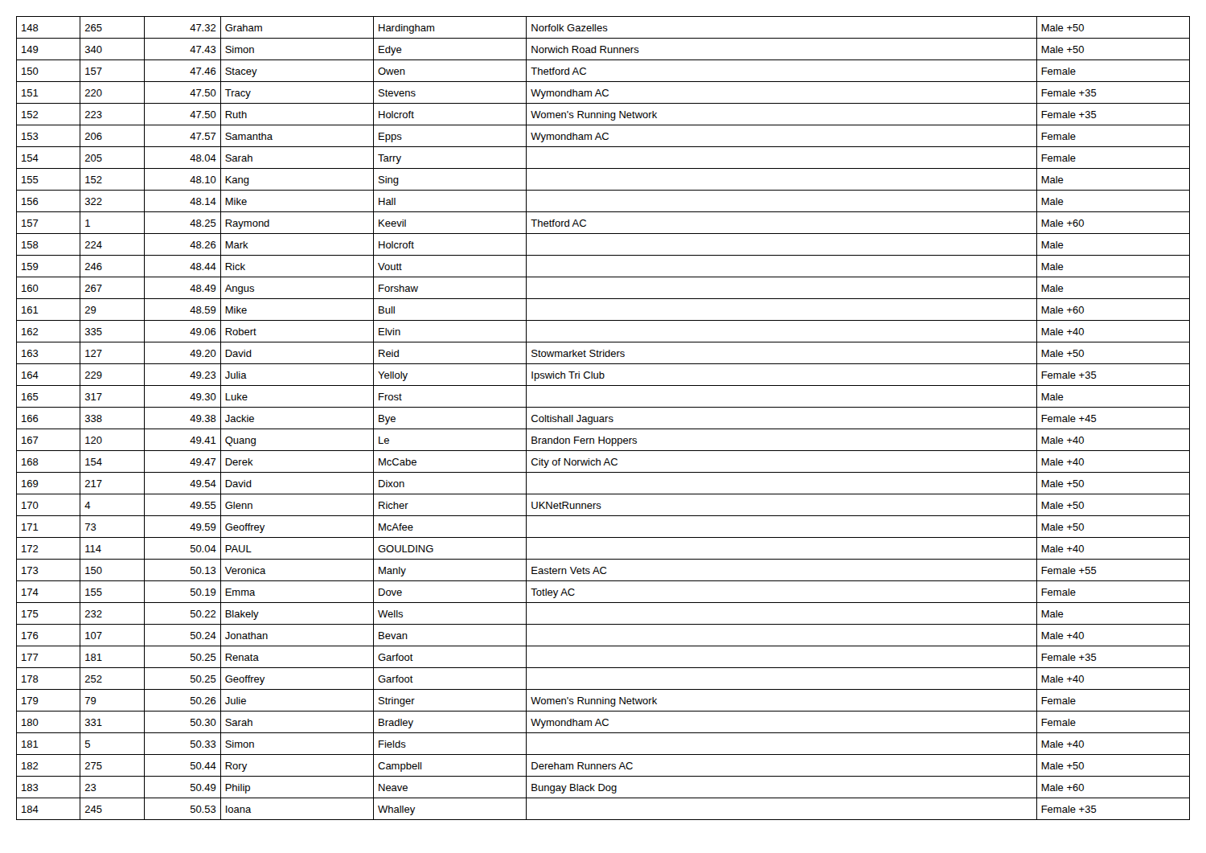| 148 | 265 | 47.32 | Graham | Hardingham | Norfolk Gazelles | Male +50 |
| 149 | 340 | 47.43 | Simon | Edye | Norwich Road Runners | Male +50 |
| 150 | 157 | 47.46 | Stacey | Owen | Thetford AC | Female |
| 151 | 220 | 47.50 | Tracy | Stevens | Wymondham AC | Female +35 |
| 152 | 223 | 47.50 | Ruth | Holcroft | Women's Running Network | Female +35 |
| 153 | 206 | 47.57 | Samantha | Epps | Wymondham AC | Female |
| 154 | 205 | 48.04 | Sarah | Tarry | | Female |
| 155 | 152 | 48.10 | Kang | Sing | | Male |
| 156 | 322 | 48.14 | Mike | Hall | | Male |
| 157 | 1 | 48.25 | Raymond | Keevil | Thetford AC | Male +60 |
| 158 | 224 | 48.26 | Mark | Holcroft | | Male |
| 159 | 246 | 48.44 | Rick | Voutt | | Male |
| 160 | 267 | 48.49 | Angus | Forshaw | | Male |
| 161 | 29 | 48.59 | Mike | Bull | | Male +60 |
| 162 | 335 | 49.06 | Robert | Elvin | | Male +40 |
| 163 | 127 | 49.20 | David | Reid | Stowmarket Striders | Male +50 |
| 164 | 229 | 49.23 | Julia | Yelloly | Ipswich Tri Club | Female +35 |
| 165 | 317 | 49.30 | Luke | Frost | | Male |
| 166 | 338 | 49.38 | Jackie | Bye | Coltishall Jaguars | Female +45 |
| 167 | 120 | 49.41 | Quang | Le | Brandon Fern Hoppers | Male +40 |
| 168 | 154 | 49.47 | Derek | McCabe | City of Norwich AC | Male +40 |
| 169 | 217 | 49.54 | David | Dixon | | Male +50 |
| 170 | 4 | 49.55 | Glenn | Richer | UKNetRunners | Male +50 |
| 171 | 73 | 49.59 | Geoffrey | McAfee | | Male +50 |
| 172 | 114 | 50.04 | PAUL | GOULDING | | Male +40 |
| 173 | 150 | 50.13 | Veronica | Manly | Eastern Vets AC | Female +55 |
| 174 | 155 | 50.19 | Emma | Dove | Totley AC | Female |
| 175 | 232 | 50.22 | Blakely | Wells | | Male |
| 176 | 107 | 50.24 | Jonathan | Bevan | | Male +40 |
| 177 | 181 | 50.25 | Renata | Garfoot | | Female +35 |
| 178 | 252 | 50.25 | Geoffrey | Garfoot | | Male +40 |
| 179 | 79 | 50.26 | Julie | Stringer | Women's Running Network | Female |
| 180 | 331 | 50.30 | Sarah | Bradley | Wymondham AC | Female |
| 181 | 5 | 50.33 | Simon | Fields | | Male +40 |
| 182 | 275 | 50.44 | Rory | Campbell | Dereham Runners AC | Male +50 |
| 183 | 23 | 50.49 | Philip | Neave | Bungay Black Dog | Male +60 |
| 184 | 245 | 50.53 | Ioana | Whalley | | Female +35 |